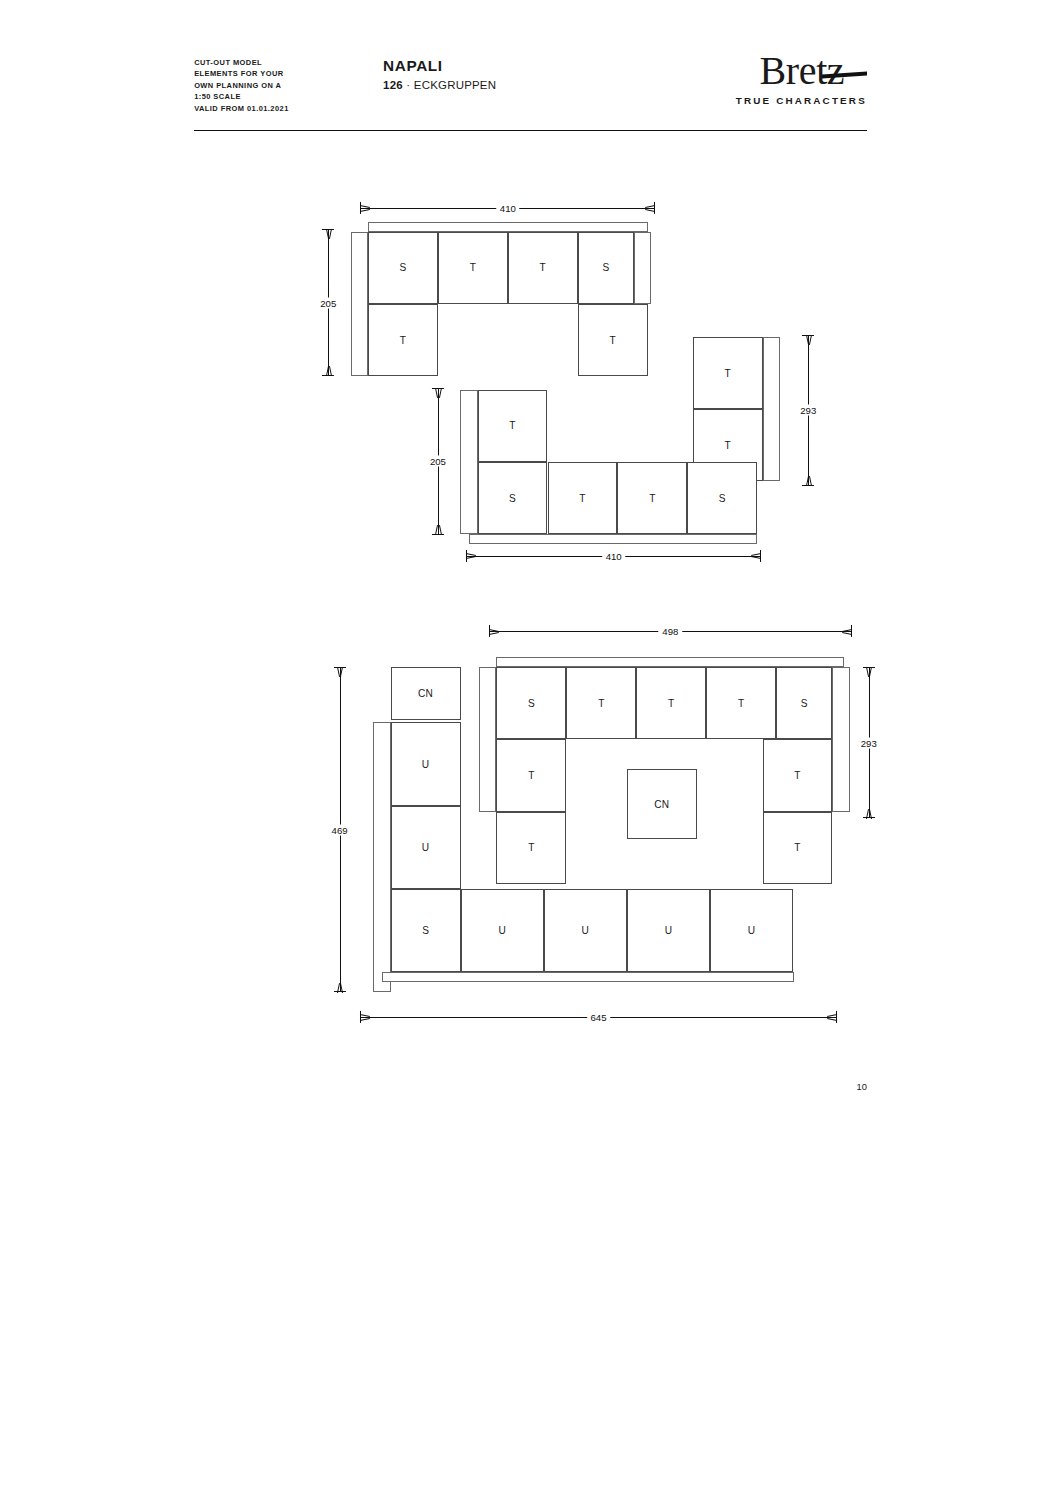Cut-out model
elements for your
own planning on a
1:50 scale
Valid from 01.01.2021
NAPALI
126 · ECKGRUPPEN
Bretz
TRUE CHARACTERS
============================================================ TOP GROUP (two mirrored L-shaped configurations, 410 wide) ============================================================
410
205
S
T
T
S
T
T
293
205
410
T
T
T
S
T
T
S
============================================================ BOTTOM GROUP (large U configuration) ============================================================
498
293
469
645
CN
U
U
S
S
T
T
T
S
T
T
T
T
CN
U
U
U
U
10